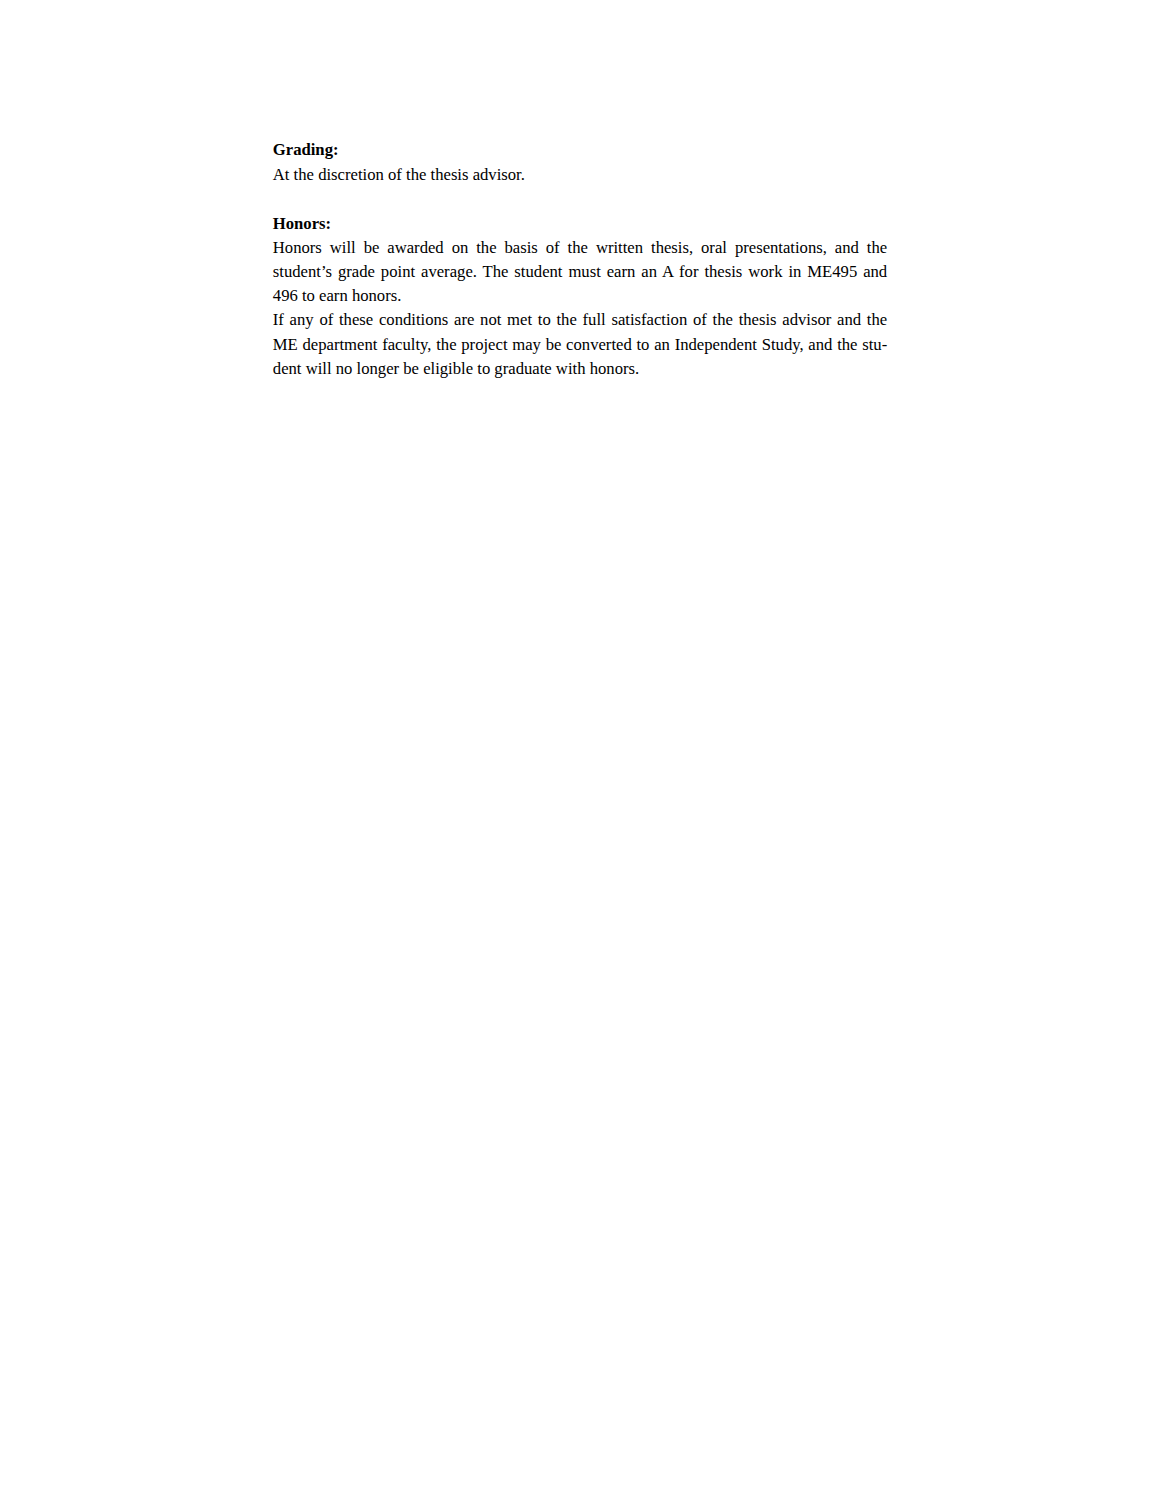Grading:
At the discretion of the thesis advisor.
Honors:
Honors will be awarded on the basis of the written thesis, oral presentations, and the student’s grade point average. The student must earn an A for thesis work in ME495 and 496 to earn honors.
If any of these conditions are not met to the full satisfaction of the thesis advisor and the ME department faculty, the project may be converted to an Independent Study, and the student will no longer be eligible to graduate with honors.